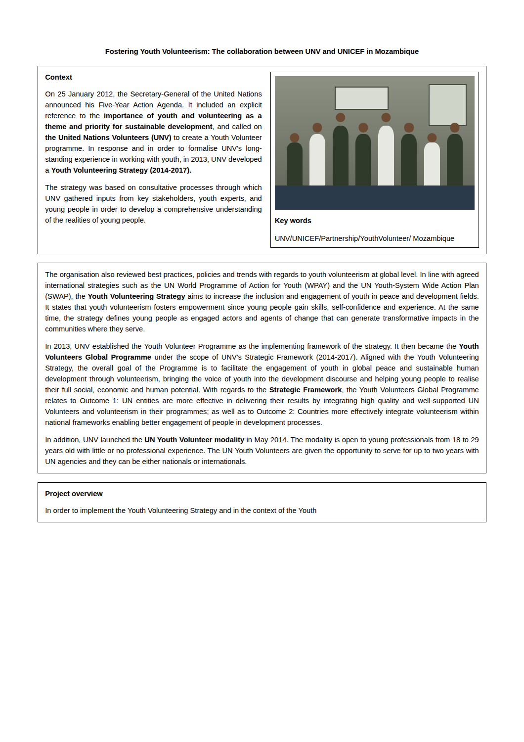Fostering Youth Volunteerism: The collaboration between UNV and UNICEF in Mozambique
Context
On 25 January 2012, the Secretary-General of the United Nations announced his Five-Year Action Agenda. It included an explicit reference to the importance of youth and volunteering as a theme and priority for sustainable development, and called on the United Nations Volunteers (UNV) to create a Youth Volunteer programme. In response and in order to formalise UNV's long-standing experience in working with youth, in 2013, UNV developed a Youth Volunteering Strategy (2014-2017).
The strategy was based on consultative processes through which UNV gathered inputs from key stakeholders, youth experts, and young people in order to develop a comprehensive understanding of the realities of young people.
Key words
UNV/UNICEF/Partnership/YouthVolunteer/ Mozambique
The organisation also reviewed best practices, policies and trends with regards to youth volunteerism at global level. In line with agreed international strategies such as the UN World Programme of Action for Youth (WPAY) and the UN Youth-System Wide Action Plan (SWAP), the Youth Volunteering Strategy aims to increase the inclusion and engagement of youth in peace and development fields. It states that youth volunteerism fosters empowerment since young people gain skills, self-confidence and experience. At the same time, the strategy defines young people as engaged actors and agents of change that can generate transformative impacts in the communities where they serve.
In 2013, UNV established the Youth Volunteer Programme as the implementing framework of the strategy. It then became the Youth Volunteers Global Programme under the scope of UNV's Strategic Framework (2014-2017). Aligned with the Youth Volunteering Strategy, the overall goal of the Programme is to facilitate the engagement of youth in global peace and sustainable human development through volunteerism, bringing the voice of youth into the development discourse and helping young people to realise their full social, economic and human potential. With regards to the Strategic Framework, the Youth Volunteers Global Programme relates to Outcome 1: UN entities are more effective in delivering their results by integrating high quality and well-supported UN Volunteers and volunteerism in their programmes; as well as to Outcome 2: Countries more effectively integrate volunteerism within national frameworks enabling better engagement of people in development processes.
In addition, UNV launched the UN Youth Volunteer modality in May 2014. The modality is open to young professionals from 18 to 29 years old with little or no professional experience. The UN Youth Volunteers are given the opportunity to serve for up to two years with UN agencies and they can be either nationals or internationals.
Project overview
In order to implement the Youth Volunteering Strategy and in the context of the Youth